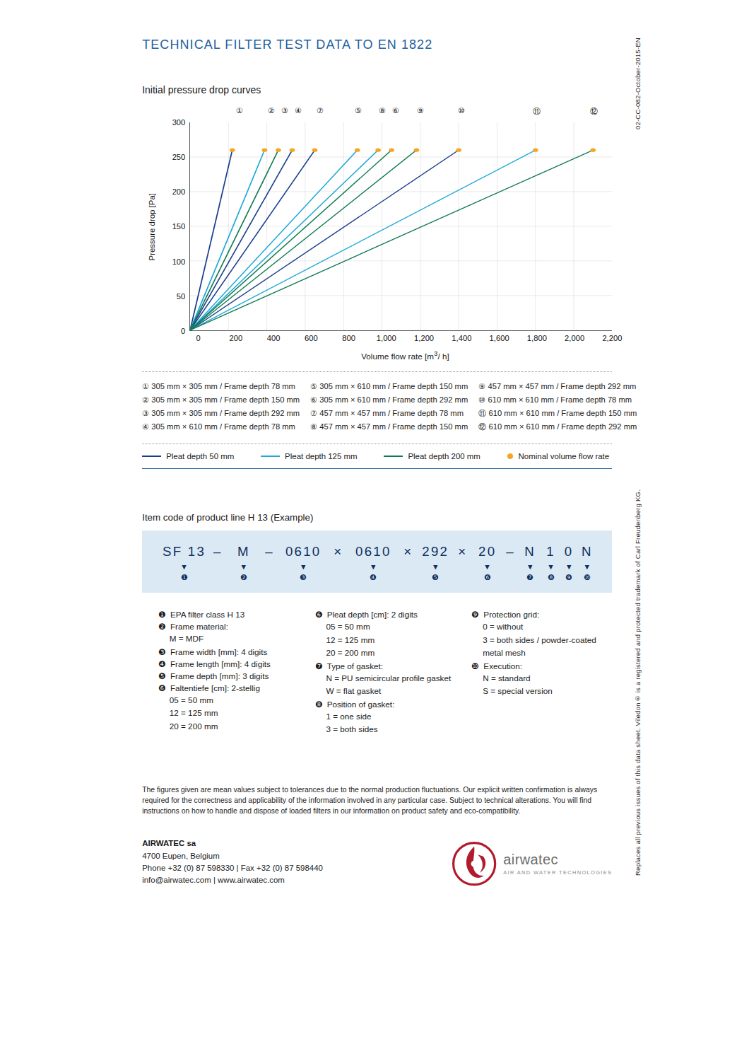02-CC-082-October-2015-EN
Replaces all previous issues of this data sheet. Viledon® is a registered and protected trademark of Carl Freudenberg KG.
Technical filter test data to EN 1822
Initial pressure drop curves
① ② ③ ④ ⑦ ⑤ ⑧ ⑥ ⑨ ⑩ ⑪ ⑫
Pressure drop [Pa]
300 250 200 150 100 50 0
0 200 400 600 800 1,000 1,200 1,400 1,600 1,800 2,000 2,200
Volume flow rate [m3/ h]
① 305 mm × 305 mm / Frame depth 78 mm
⑤ 305 mm × 610 mm / Frame depth 150 mm
⑨ 457 mm × 457 mm / Frame depth 292 mm
② 305 mm × 305 mm / Frame depth 150 mm
⑥ 305 mm × 610 mm / Frame depth 292 mm
⑩ 610 mm × 610 mm / Frame depth 78 mm
③ 305 mm × 305 mm / Frame depth 292 mm
⑦ 457 mm × 457 mm / Frame depth 78 mm
⑪ 610 mm × 610 mm / Frame depth 150 mm
④ 305 mm × 610 mm / Frame depth 78 mm
⑧ 457 mm × 457 mm / Frame depth 150 mm
⑫ 610 mm × 610 mm / Frame depth 292 mm
Pleat depth 50 mm
Pleat depth 125 mm
Pleat depth 200 mm
Nominal volume flow rate
Item code of product line H 13 (Example)
SF 13 – M – 0610 × 0610 × 292 × 20 – N 1 0 N
▼ ▼ ▼ ▼ ▼ ▼ ▼ ▼ ▼ ▼
❶ ❷ ❸ ❹ ❺ ❻ ❼ ❽ ❾ ❿
❶ EPA filter class H 13
❷ Frame material:
M = MDF
❸ Frame width [mm]: 4 digits
❹ Frame length [mm]: 4 digits
❺ Frame depth [mm]: 3 digits
❻ Faltentiefe [cm]: 2-stellig
05 = 50 mm
12 = 125 mm
20 = 200 mm
❻ Pleat depth [cm]: 2 digits
05 = 50 mm
12 = 125 mm
20 = 200 mm
❼ Type of gasket:
N = PU semicircular profile gasket
W = flat gasket
❽ Position of gasket:
1 = one side
3 = both sides
❾ Protection grid:
0 = without
3 = both sides / powder-coated
metal mesh
❿ Execution:
N = standard
S = special version
The figures given are mean values subject to tolerances due to the normal production fluctuations. Our explicit written confirmation is always required for the correctness and applicability of the information involved in any particular case. Subject to technical alterations. You will find instructions on how to handle and dispose of loaded filters in our information on product safety and eco-compatibility.
AIRWATEC sa
4700 Eupen, Belgium
Phone +32 (0) 87 598330 | Fax +32 (0) 87 598440
info@airwatec.com | www.airwatec.com
airwatec
AIR AND WATER TECHNOLOGIES